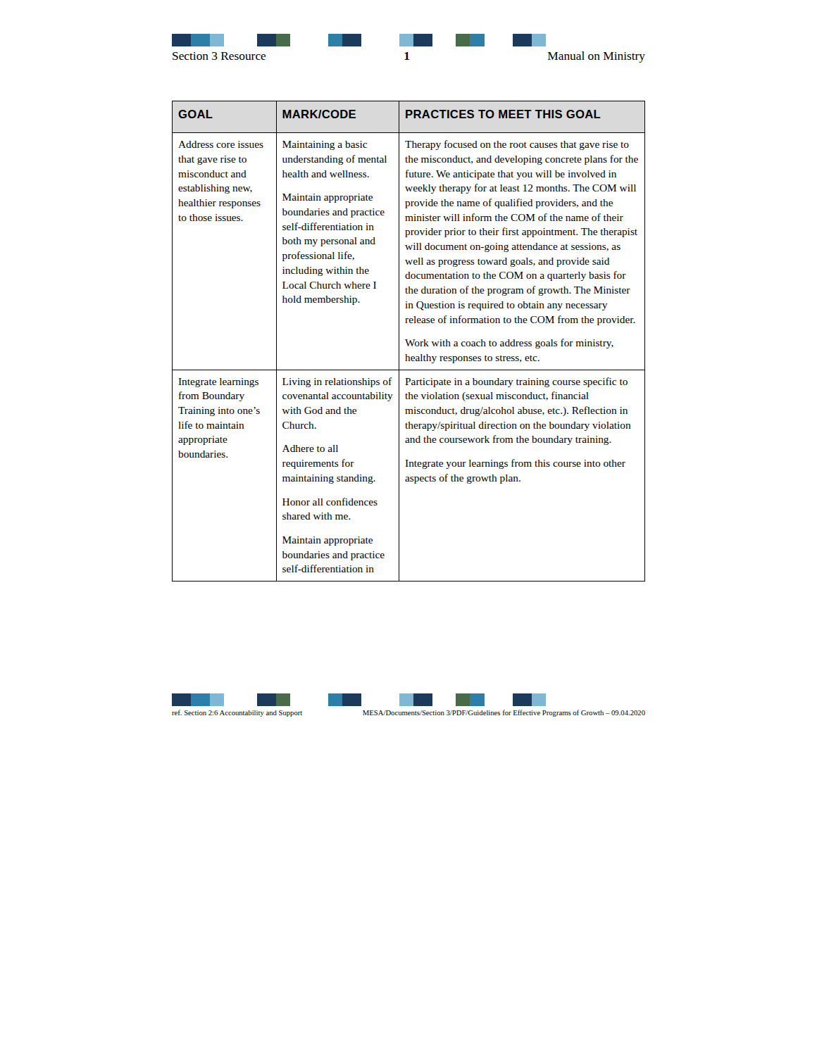Section 3 Resource
1
Manual on Ministry
| GOAL | MARK/CODE | PRACTICES TO MEET THIS GOAL |
| --- | --- | --- |
| Address core issues that gave rise to misconduct and establishing new, healthier responses to those issues. | Maintaining a basic understanding of mental health and wellness. Maintain appropriate boundaries and practice self-differentiation in both my personal and professional life, including within the Local Church where I hold membership. | Therapy focused on the root causes that gave rise to the misconduct, and developing concrete plans for the future. We anticipate that you will be involved in weekly therapy for at least 12 months. The COM will provide the name of qualified providers, and the minister will inform the COM of the name of their provider prior to their first appointment. The therapist will document on-going attendance at sessions, as well as progress toward goals, and provide said documentation to the COM on a quarterly basis for the duration of the program of growth. The Minister in Question is required to obtain any necessary release of information to the COM from the provider. Work with a coach to address goals for ministry, healthy responses to stress, etc. |
| Integrate learnings from Boundary Training into one’s life to maintain appropriate boundaries. | Living in relationships of covenantal accountability with God and the Church. Adhere to all requirements for maintaining standing. Honor all confidences shared with me. Maintain appropriate boundaries and practice self-differentiation in | Participate in a boundary training course specific to the violation (sexual misconduct, financial misconduct, drug/alcohol abuse, etc.). Reflection in therapy/spiritual direction on the boundary violation and the coursework from the boundary training. Integrate your learnings from this course into other aspects of the growth plan. |
ref. Section 2:6 Accountability and Support
MESA/Documents/Section 3/PDF/Guidelines for Effective Programs of Growth – 09.04.2020